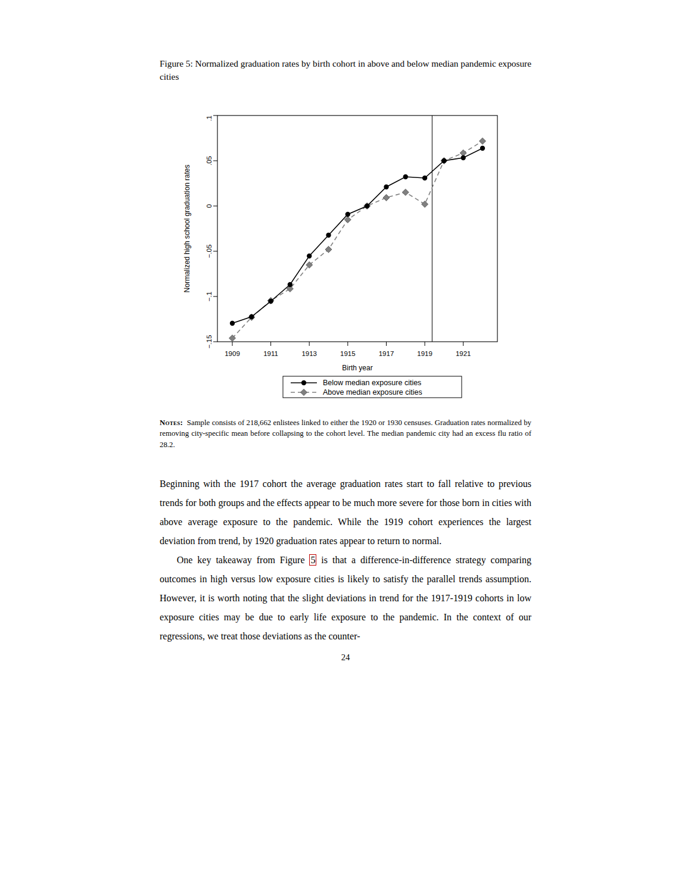Figure 5: Normalized graduation rates by birth cohort in above and below median pandemic exposure cities
.1 .05 0 −.05 −.1 −.15 Normalized high school graduation rates 1909 1911 1913 1915 1917 1919 1921 Birth year Below median exposure cities Above median exposure cities
Notes: Sample consists of 218,662 enlistees linked to either the 1920 or 1930 censuses. Graduation rates normalized by removing city-specific mean before collapsing to the cohort level. The median pandemic city had an excess flu ratio of 28.2.
Beginning with the 1917 cohort the average graduation rates start to fall relative to previous trends for both groups and the effects appear to be much more severe for those born in cities with above average exposure to the pandemic. While the 1919 cohort experiences the largest deviation from trend, by 1920 graduation rates appear to return to normal.
One key takeaway from Figure 5 is that a difference-in-difference strategy comparing outcomes in high versus low exposure cities is likely to satisfy the parallel trends assumption. However, it is worth noting that the slight deviations in trend for the 1917-1919 cohorts in low exposure cities may be due to early life exposure to the pandemic. In the context of our regressions, we treat those deviations as the counter-
24